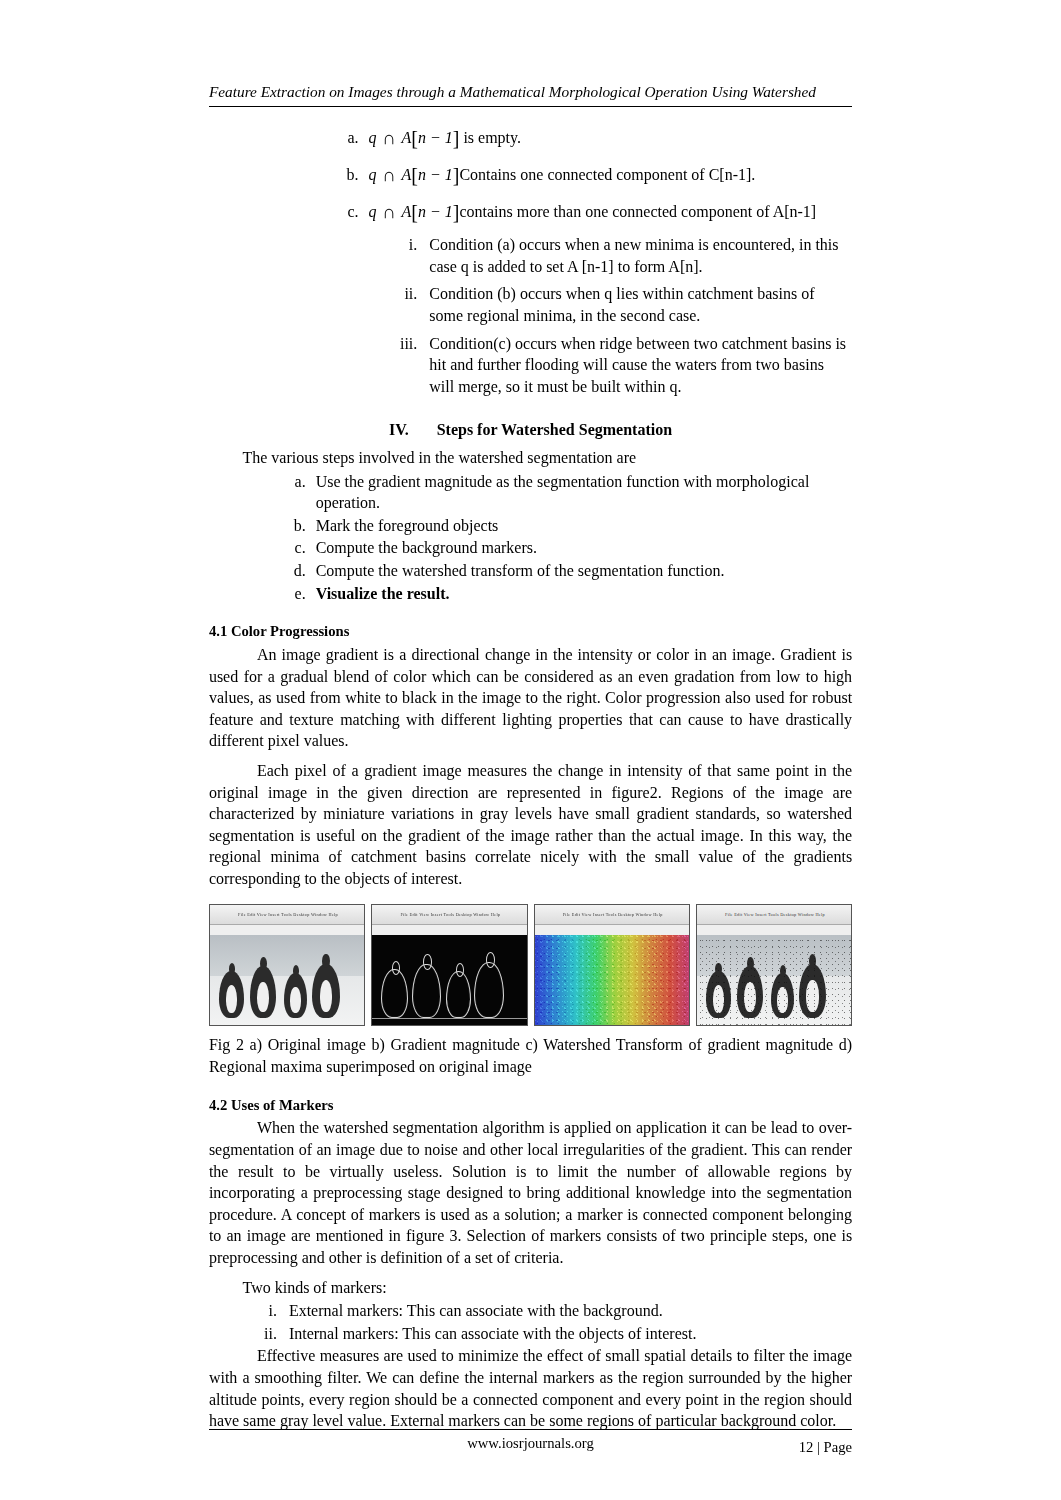Feature Extraction on Images through a Mathematical Morphological Operation Using Watershed
q ∩ A[n − 1] is empty.
q ∩ A[n − 1] Contains one connected component of C[n-1].
q ∩ A[n − 1] contains more than one connected component of A[n-1]
Condition (a) occurs when a new minima is encountered, in this case q is added to set A [n-1] to form A[n].
Condition (b) occurs when q lies within catchment basins of some regional minima, in the second case.
Condition(c) occurs when ridge between two catchment basins is hit and further flooding will cause the waters from two basins will merge, so it must be built within q.
IV. Steps for Watershed Segmentation
The various steps involved in the watershed segmentation are
Use the gradient magnitude as the segmentation function with morphological operation.
Mark the foreground objects
Compute the background markers.
Compute the watershed transform of the segmentation function.
Visualize the result.
4.1 Color Progressions
An image gradient is a directional change in the intensity or color in an image. Gradient is used for a gradual blend of color which can be considered as an even gradation from low to high values, as used from white to black in the image to the right. Color progression also used for robust feature and texture matching with different lighting properties that can cause to have drastically different pixel values.
Each pixel of a gradient image measures the change in intensity of that same point in the original image in the given direction are represented in figure2. Regions of the image are characterized by miniature variations in gray levels have small gradient standards, so watershed segmentation is useful on the gradient of the image rather than the actual image. In this way, the regional minima of catchment basins correlate nicely with the small value of the gradients corresponding to the objects of interest.
File Edit View Insert Tools Desktop Window Help
File Edit View Insert Tools Desktop Window Help
File Edit View Insert Tools Desktop Window Help
File Edit View Insert Tools Desktop Window Help
Fig 2 a) Original image b) Gradient magnitude c) Watershed Transform of gradient magnitude d) Regional maxima superimposed on original image
4.2 Uses of Markers
When the watershed segmentation algorithm is applied on application it can be lead to over-segmentation of an image due to noise and other local irregularities of the gradient. This can render the result to be virtually useless. Solution is to limit the number of allowable regions by incorporating a preprocessing stage designed to bring additional knowledge into the segmentation procedure. A concept of markers is used as a solution; a marker is connected component belonging to an image are mentioned in figure 3. Selection of markers consists of two principle steps, one is preprocessing and other is definition of a set of criteria.
Two kinds of markers:
External markers: This can associate with the background.
Internal markers: This can associate with the objects of interest.
Effective measures are used to minimize the effect of small spatial details to filter the image with a smoothing filter. We can define the internal markers as the region surrounded by the higher altitude points, every region should be a connected component and every point in the region should have same gray level value. External markers can be some regions of particular background color.
www.iosrjournals.org
12 | Page